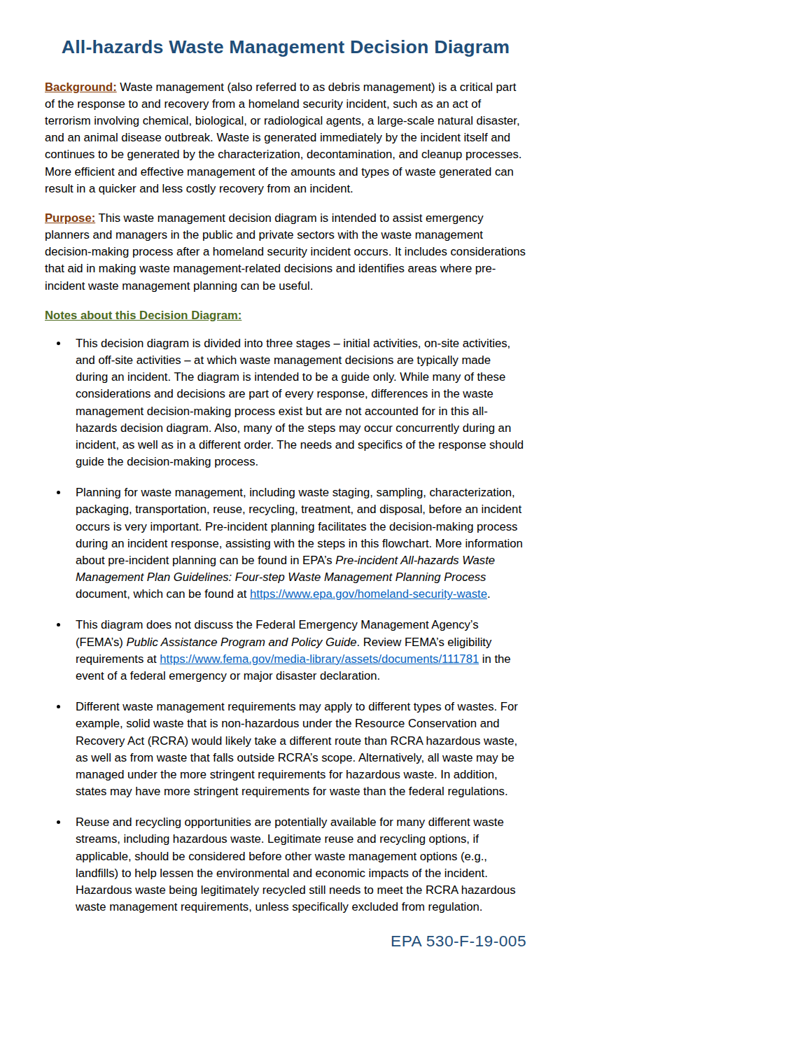All-hazards Waste Management Decision Diagram
Background: Waste management (also referred to as debris management) is a critical part of the response to and recovery from a homeland security incident, such as an act of terrorism involving chemical, biological, or radiological agents, a large-scale natural disaster, and an animal disease outbreak. Waste is generated immediately by the incident itself and continues to be generated by the characterization, decontamination, and cleanup processes. More efficient and effective management of the amounts and types of waste generated can result in a quicker and less costly recovery from an incident.
Purpose: This waste management decision diagram is intended to assist emergency planners and managers in the public and private sectors with the waste management decision-making process after a homeland security incident occurs. It includes considerations that aid in making waste management-related decisions and identifies areas where pre-incident waste management planning can be useful.
Notes about this Decision Diagram:
This decision diagram is divided into three stages – initial activities, on-site activities, and off-site activities – at which waste management decisions are typically made during an incident. The diagram is intended to be a guide only. While many of these considerations and decisions are part of every response, differences in the waste management decision-making process exist but are not accounted for in this all-hazards decision diagram. Also, many of the steps may occur concurrently during an incident, as well as in a different order. The needs and specifics of the response should guide the decision-making process.
Planning for waste management, including waste staging, sampling, characterization, packaging, transportation, reuse, recycling, treatment, and disposal, before an incident occurs is very important. Pre-incident planning facilitates the decision-making process during an incident response, assisting with the steps in this flowchart. More information about pre-incident planning can be found in EPA’s Pre-incident All-hazards Waste Management Plan Guidelines: Four-step Waste Management Planning Process document, which can be found at https://www.epa.gov/homeland-security-waste.
This diagram does not discuss the Federal Emergency Management Agency’s (FEMA’s) Public Assistance Program and Policy Guide. Review FEMA’s eligibility requirements at https://www.fema.gov/media-library/assets/documents/111781 in the event of a federal emergency or major disaster declaration.
Different waste management requirements may apply to different types of wastes. For example, solid waste that is non-hazardous under the Resource Conservation and Recovery Act (RCRA) would likely take a different route than RCRA hazardous waste, as well as from waste that falls outside RCRA’s scope. Alternatively, all waste may be managed under the more stringent requirements for hazardous waste. In addition, states may have more stringent requirements for waste than the federal regulations.
Reuse and recycling opportunities are potentially available for many different waste streams, including hazardous waste. Legitimate reuse and recycling options, if applicable, should be considered before other waste management options (e.g., landfills) to help lessen the environmental and economic impacts of the incident. Hazardous waste being legitimately recycled still needs to meet the RCRA hazardous waste management requirements, unless specifically excluded from regulation.
EPA 530-F-19-005